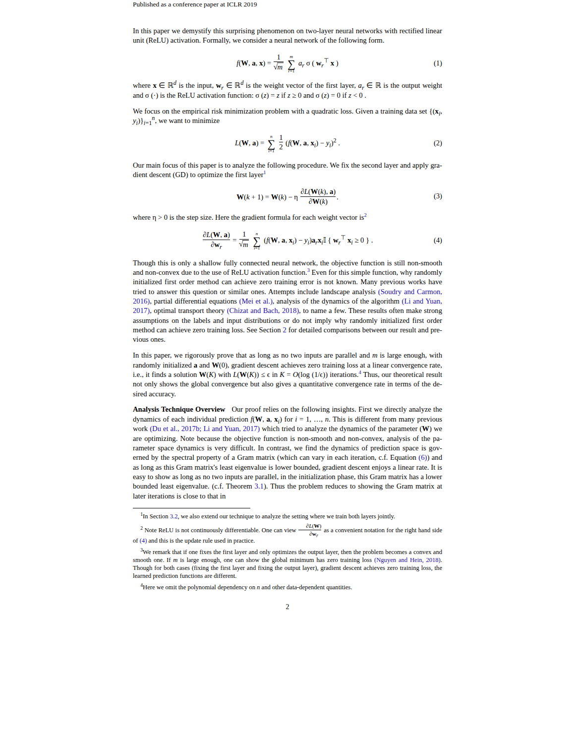Published as a conference paper at ICLR 2019
In this paper we demystify this surprising phenomenon on two-layer neural networks with rectified linear unit (ReLU) activation. Formally, we consider a neural network of the following form.
f(W, a, x) = 1 m m∑r=1 ar σ ( wr⊤ x )
(1)
where x ∈ ℝd is the input, wr ∈ ℝd is the weight vector of the first layer, ar ∈ ℝ is the output weight and σ (·) is the ReLU activation function: σ (z) = z if z ≥ 0 and σ (z) = 0 if z < 0 .
We focus on the empirical risk minimization problem with a quadratic loss. Given a training data set {(xi, yi)}i=1n, we want to minimize
L(W, a) = n∑i=1 12 (f(W, a, xi) − yi)2 .
(2)
Our main focus of this paper is to analyze the following procedure. We fix the second layer and apply gradient descent (GD) to optimize the first layer1
W(k + 1) = W(k) − η ∂L(W(k), a)∂W(k).
(3)
where η > 0 is the step size. Here the gradient formula for each weight vector is2
∂L(W, a)∂wr = 1 m n∑i=1 (f(W, a, xi) − yi)arxi𝕀 { wr⊤ xi ≥ 0 } .
(4)
Though this is only a shallow fully connected neural network, the objective function is still non-smooth and non-convex due to the use of ReLU activation function.3 Even for this simple function, why randomly initialized first order method can achieve zero training error is not known. Many previous works have tried to answer this question or similar ones. Attempts include landscape analysis (Soudry and Carmon, 2016), partial differential equations (Mei et al.), analysis of the dynamics of the algorithm (Li and Yuan, 2017), optimal transport theory (Chizat and Bach, 2018), to name a few. These results often make strong assumptions on the labels and input distributions or do not imply why randomly initialized first order method can achieve zero training loss. See Section 2 for detailed comparisons between our result and previous ones.
In this paper, we rigorously prove that as long as no two inputs are parallel and m is large enough, with randomly initialized a and W(0), gradient descent achieves zero training loss at a linear convergence rate, i.e., it finds a solution W(K) with L(W(K)) ≤ ϵ in K = O(log (1/ϵ)) iterations.4 Thus, our theoretical result not only shows the global convergence but also gives a quantitative convergence rate in terms of the desired accuracy.
Analysis Technique Overview Our proof relies on the following insights. First we directly analyze the dynamics of each individual prediction f(W, a, xi) for i = 1, …, n. This is different from many previous work (Du et al., 2017b; Li and Yuan, 2017) which tried to analyze the dynamics of the parameter (W) we are optimizing. Note because the objective function is non-smooth and non-convex, analysis of the parameter space dynamics is very difficult. In contrast, we find the dynamics of prediction space is governed by the spectral property of a Gram matrix (which can vary in each iteration, c.f. Equation (6)) and as long as this Gram matrix's least eigenvalue is lower bounded, gradient descent enjoys a linear rate. It is easy to show as long as no two inputs are parallel, in the initialization phase, this Gram matrix has a lower bounded least eigenvalue. (c.f. Theorem 3.1). Thus the problem reduces to showing the Gram matrix at later iterations is close to that in
1 In Section 3.2, we also extend our technique to analyze the setting where we train both layers jointly.
2 Note ReLU is not continuously differentiable. One can view ∂L(W)∂wr as a convenient notation for the right hand side of (4) and this is the update rule used in practice.
3 We remark that if one fixes the first layer and only optimizes the output layer, then the problem becomes a convex and smooth one. If m is large enough, one can show the global minimum has zero training loss (Nguyen and Hein, 2018). Though for both cases (fixing the first layer and fixing the output layer), gradient descent achieves zero training loss, the learned prediction functions are different.
4 Here we omit the polynomial dependency on n and other data-dependent quantities.
2